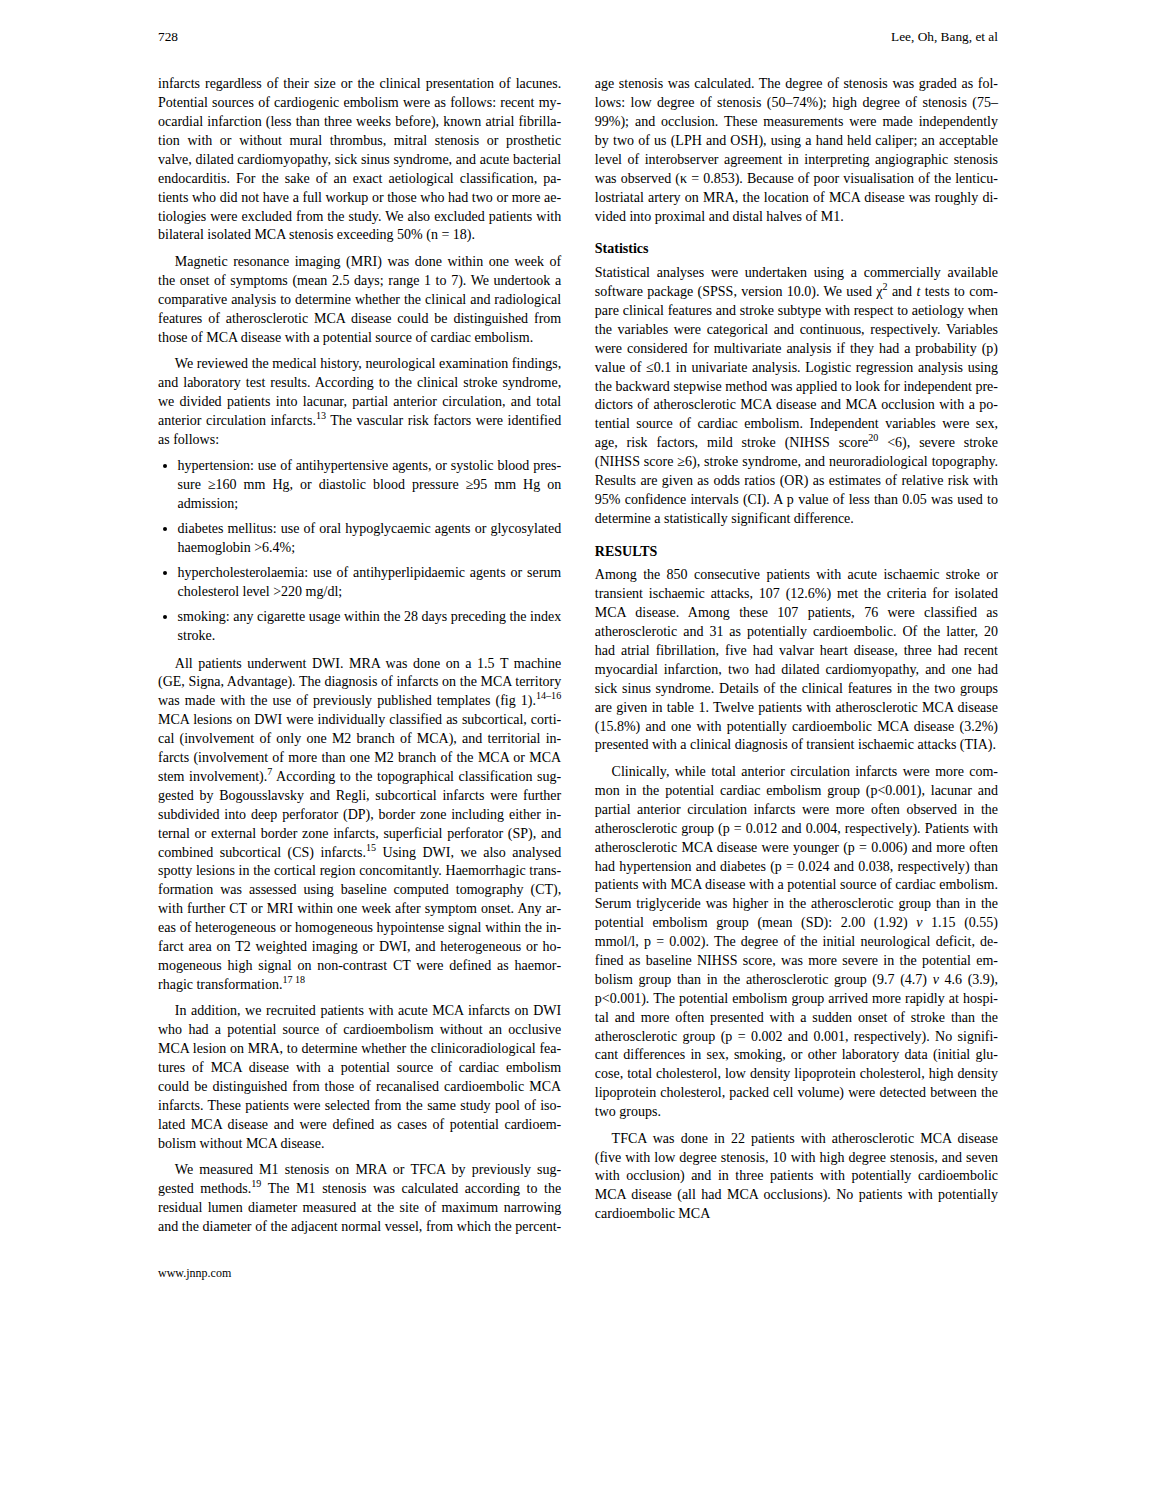728 Lee, Oh, Bang, et al
infarcts regardless of their size or the clinical presentation of lacunes. Potential sources of cardiogenic embolism were as follows: recent myocardial infarction (less than three weeks before), known atrial fibrillation with or without mural thrombus, mitral stenosis or prosthetic valve, dilated cardiomyopathy, sick sinus syndrome, and acute bacterial endocarditis. For the sake of an exact aetiological classification, patients who did not have a full workup or those who had two or more aetiologies were excluded from the study. We also excluded patients with bilateral isolated MCA stenosis exceeding 50% (n = 18).
Magnetic resonance imaging (MRI) was done within one week of the onset of symptoms (mean 2.5 days; range 1 to 7). We undertook a comparative analysis to determine whether the clinical and radiological features of atherosclerotic MCA disease could be distinguished from those of MCA disease with a potential source of cardiac embolism.
We reviewed the medical history, neurological examination findings, and laboratory test results. According to the clinical stroke syndrome, we divided patients into lacunar, partial anterior circulation, and total anterior circulation infarcts.13 The vascular risk factors were identified as follows:
hypertension: use of antihypertensive agents, or systolic blood pressure ≥160 mm Hg, or diastolic blood pressure ≥95 mm Hg on admission;
diabetes mellitus: use of oral hypoglycaemic agents or glycosylated haemoglobin >6.4%;
hypercholesterolaemia: use of antihyperlipidaemic agents or serum cholesterol level >220 mg/dl;
smoking: any cigarette usage within the 28 days preceding the index stroke.
All patients underwent DWI. MRA was done on a 1.5 T machine (GE, Signa, Advantage). The diagnosis of infarcts on the MCA territory was made with the use of previously published templates (fig 1).14–16 MCA lesions on DWI were individually classified as subcortical, cortical (involvement of only one M2 branch of MCA), and territorial infarcts (involvement of more than one M2 branch of the MCA or MCA stem involvement).7 According to the topographical classification suggested by Bogousslavsky and Regli, subcortical infarcts were further subdivided into deep perforator (DP), border zone including either internal or external border zone infarcts, superficial perforator (SP), and combined subcortical (CS) infarcts.15 Using DWI, we also analysed spotty lesions in the cortical region concomitantly. Haemorrhagic transformation was assessed using baseline computed tomography (CT), with further CT or MRI within one week after symptom onset. Any areas of heterogeneous or homogeneous hypointense signal within the infarct area on T2 weighted imaging or DWI, and heterogeneous or homogeneous high signal on non-contrast CT were defined as haemorrhagic transformation.17 18
In addition, we recruited patients with acute MCA infarcts on DWI who had a potential source of cardioembolism without an occlusive MCA lesion on MRA, to determine whether the clinicoradiological features of MCA disease with a potential source of cardiac embolism could be distinguished from those of recanalised cardioembolic MCA infarcts. These patients were selected from the same study pool of isolated MCA disease and were defined as cases of potential cardioembolism without MCA disease.
We measured M1 stenosis on MRA or TFCA by previously suggested methods.19 The M1 stenosis was calculated according to the residual lumen diameter measured at the site of maximum narrowing and the diameter of the adjacent normal vessel, from which the percentage stenosis was calculated. The degree of stenosis was graded as follows: low degree of stenosis (50–74%); high degree of stenosis (75–99%); and occlusion. These measurements were made independently by two of us (LPH and OSH), using a hand held caliper; an acceptable level of interobserver agreement in interpreting angiographic stenosis was observed (κ = 0.853). Because of poor visualisation of the lenticulostriatal artery on MRA, the location of MCA disease was roughly divided into proximal and distal halves of M1.
Statistics
Statistical analyses were undertaken using a commercially available software package (SPSS, version 10.0). We used χ2 and t tests to compare clinical features and stroke subtype with respect to aetiology when the variables were categorical and continuous, respectively. Variables were considered for multivariate analysis if they had a probability (p) value of ≤0.1 in univariate analysis. Logistic regression analysis using the backward stepwise method was applied to look for independent predictors of atherosclerotic MCA disease and MCA occlusion with a potential source of cardiac embolism. Independent variables were sex, age, risk factors, mild stroke (NIHSS score20 <6), severe stroke (NIHSS score ≥6), stroke syndrome, and neuroradiological topography. Results are given as odds ratios (OR) as estimates of relative risk with 95% confidence intervals (CI). A p value of less than 0.05 was used to determine a statistically significant difference.
Results
Among the 850 consecutive patients with acute ischaemic stroke or transient ischaemic attacks, 107 (12.6%) met the criteria for isolated MCA disease. Among these 107 patients, 76 were classified as atherosclerotic and 31 as potentially cardioembolic. Of the latter, 20 had atrial fibrillation, five had valvar heart disease, three had recent myocardial infarction, two had dilated cardiomyopathy, and one had sick sinus syndrome. Details of the clinical features in the two groups are given in table 1. Twelve patients with atherosclerotic MCA disease (15.8%) and one with potentially cardioembolic MCA disease (3.2%) presented with a clinical diagnosis of transient ischaemic attacks (TIA).
Clinically, while total anterior circulation infarcts were more common in the potential cardiac embolism group (p<0.001), lacunar and partial anterior circulation infarcts were more often observed in the atherosclerotic group (p = 0.012 and 0.004, respectively). Patients with atherosclerotic MCA disease were younger (p = 0.006) and more often had hypertension and diabetes (p = 0.024 and 0.038, respectively) than patients with MCA disease with a potential source of cardiac embolism. Serum triglyceride was higher in the atherosclerotic group than in the potential embolism group (mean (SD): 2.00 (1.92) v 1.15 (0.55) mmol/l, p = 0.002). The degree of the initial neurological deficit, defined as baseline NIHSS score, was more severe in the potential embolism group than in the atherosclerotic group (9.7 (4.7) v 4.6 (3.9), p<0.001). The potential embolism group arrived more rapidly at hospital and more often presented with a sudden onset of stroke than the atherosclerotic group (p = 0.002 and 0.001, respectively). No significant differences in sex, smoking, or other laboratory data (initial glucose, total cholesterol, low density lipoprotein cholesterol, high density lipoprotein cholesterol, packed cell volume) were detected between the two groups.
TFCA was done in 22 patients with atherosclerotic MCA disease (five with low degree stenosis, 10 with high degree stenosis, and seven with occlusion) and in three patients with potentially cardioembolic MCA disease (all had MCA occlusions). No patients with potentially cardioembolic MCA
www.jnnp.com